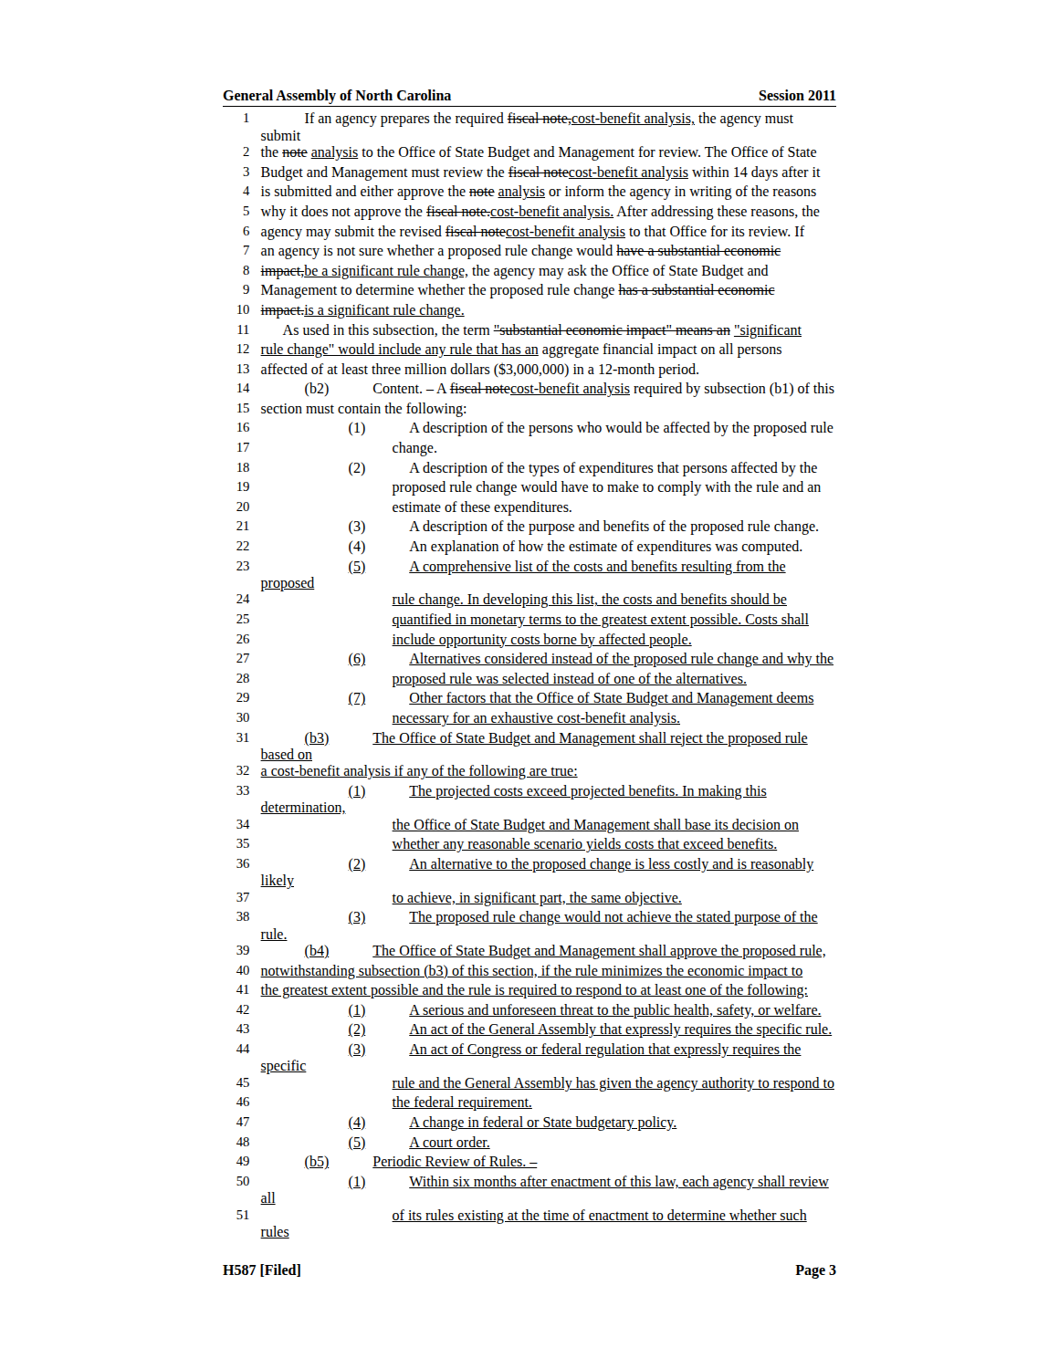General Assembly of North Carolina
Session 2011
If an agency prepares the required fiscal note,cost-benefit analysis, the agency must submit
the note analysis to the Office of State Budget and Management for review. The Office of State
Budget and Management must review the fiscal notecost-benefit analysis within 14 days after it
is submitted and either approve the note analysis or inform the agency in writing of the reasons
why it does not approve the fiscal note.cost-benefit analysis. After addressing these reasons, the
agency may submit the revised fiscal notecost-benefit analysis to that Office for its review. If
an agency is not sure whether a proposed rule change would have a substantial economic
impact,be a significant rule change, the agency may ask the Office of State Budget and
Management to determine whether the proposed rule change has a substantial economic
impact.is a significant rule change.
As used in this subsection, the term "substantial economic impact" means an "significant
rule change" would include any rule that has an aggregate financial impact on all persons
affected of at least three million dollars ($3,000,000) in a 12-month period.
(b2) Content. – A fiscal notecost-benefit analysis required by subsection (b1) of this
section must contain the following:
(1) A description of the persons who would be affected by the proposed rule
change.
(2) A description of the types of expenditures that persons affected by the
proposed rule change would have to make to comply with the rule and an
estimate of these expenditures.
(3) A description of the purpose and benefits of the proposed rule change.
(4) An explanation of how the estimate of expenditures was computed.
(5) A comprehensive list of the costs and benefits resulting from the proposed
rule change. In developing this list, the costs and benefits should be
quantified in monetary terms to the greatest extent possible. Costs shall
include opportunity costs borne by affected people.
(6) Alternatives considered instead of the proposed rule change and why the
proposed rule was selected instead of one of the alternatives.
(7) Other factors that the Office of State Budget and Management deems
necessary for an exhaustive cost-benefit analysis.
(b3) The Office of State Budget and Management shall reject the proposed rule based on
a cost-benefit analysis if any of the following are true:
(1) The projected costs exceed projected benefits. In making this determination,
the Office of State Budget and Management shall base its decision on
whether any reasonable scenario yields costs that exceed benefits.
(2) An alternative to the proposed change is less costly and is reasonably likely
to achieve, in significant part, the same objective.
(3) The proposed rule change would not achieve the stated purpose of the rule.
(b4) The Office of State Budget and Management shall approve the proposed rule,
notwithstanding subsection (b3) of this section, if the rule minimizes the economic impact to
the greatest extent possible and the rule is required to respond to at least one of the following:
(1) A serious and unforeseen threat to the public health, safety, or welfare.
(2) An act of the General Assembly that expressly requires the specific rule.
(3) An act of Congress or federal regulation that expressly requires the specific
rule and the General Assembly has given the agency authority to respond to
the federal requirement.
(4) A change in federal or State budgetary policy.
(5) A court order.
(b5) Periodic Review of Rules. –
(1) Within six months after enactment of this law, each agency shall review all
of its rules existing at the time of enactment to determine whether such rules
H587 [Filed]
Page 3